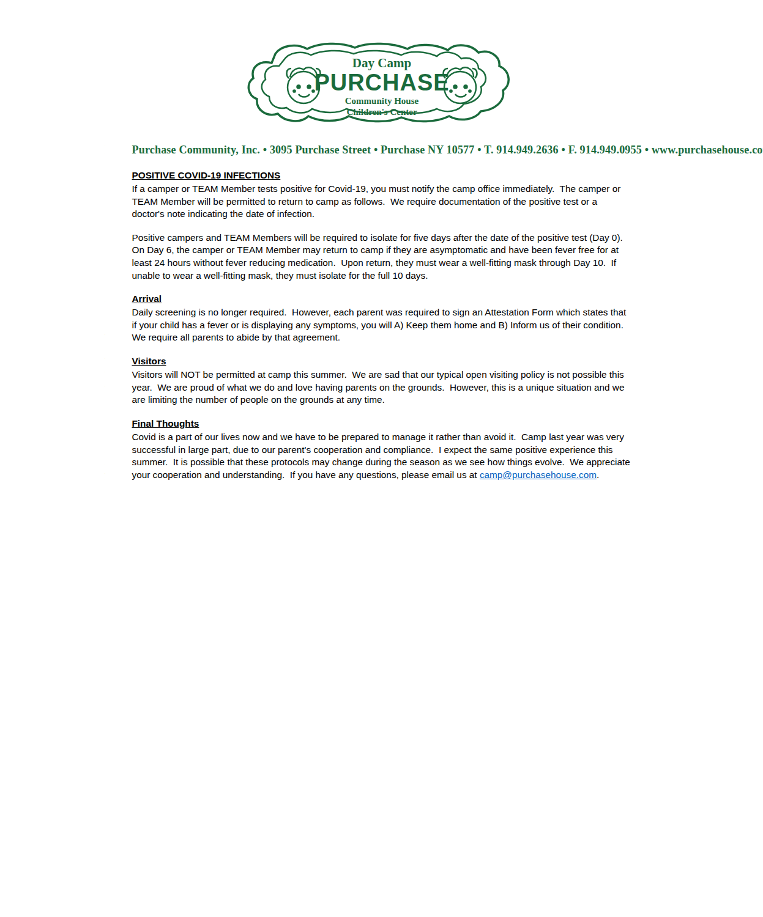Day Camp PURCHASE Community House Children's Center
Purchase Community, Inc. • 3095 Purchase Street • Purchase NY 10577 • T. 914.949.2636 • F. 914.949.0955 • www.purchasehouse.com
Positive Covid-19 Infections
If a camper or TEAM Member tests positive for Covid-19, you must notify the camp office immediately. The camper or TEAM Member will be permitted to return to camp as follows. We require documentation of the positive test or a doctor's note indicating the date of infection.
Positive campers and TEAM Members will be required to isolate for five days after the date of the positive test (Day 0). On Day 6, the camper or TEAM Member may return to camp if they are asymptomatic and have been fever free for at least 24 hours without fever reducing medication. Upon return, they must wear a well-fitting mask through Day 10. If unable to wear a well-fitting mask, they must isolate for the full 10 days.
Arrival
Daily screening is no longer required. However, each parent was required to sign an Attestation Form which states that if your child has a fever or is displaying any symptoms, you will A) Keep them home and B) Inform us of their condition. We require all parents to abide by that agreement.
Visitors
Visitors will NOT be permitted at camp this summer. We are sad that our typical open visiting policy is not possible this year. We are proud of what we do and love having parents on the grounds. However, this is a unique situation and we are limiting the number of people on the grounds at any time.
Final Thoughts
Covid is a part of our lives now and we have to be prepared to manage it rather than avoid it. Camp last year was very successful in large part, due to our parent's cooperation and compliance. I expect the same positive experience this summer. It is possible that these protocols may change during the season as we see how things evolve. We appreciate your cooperation and understanding. If you have any questions, please email us at camp@purchasehouse.com.